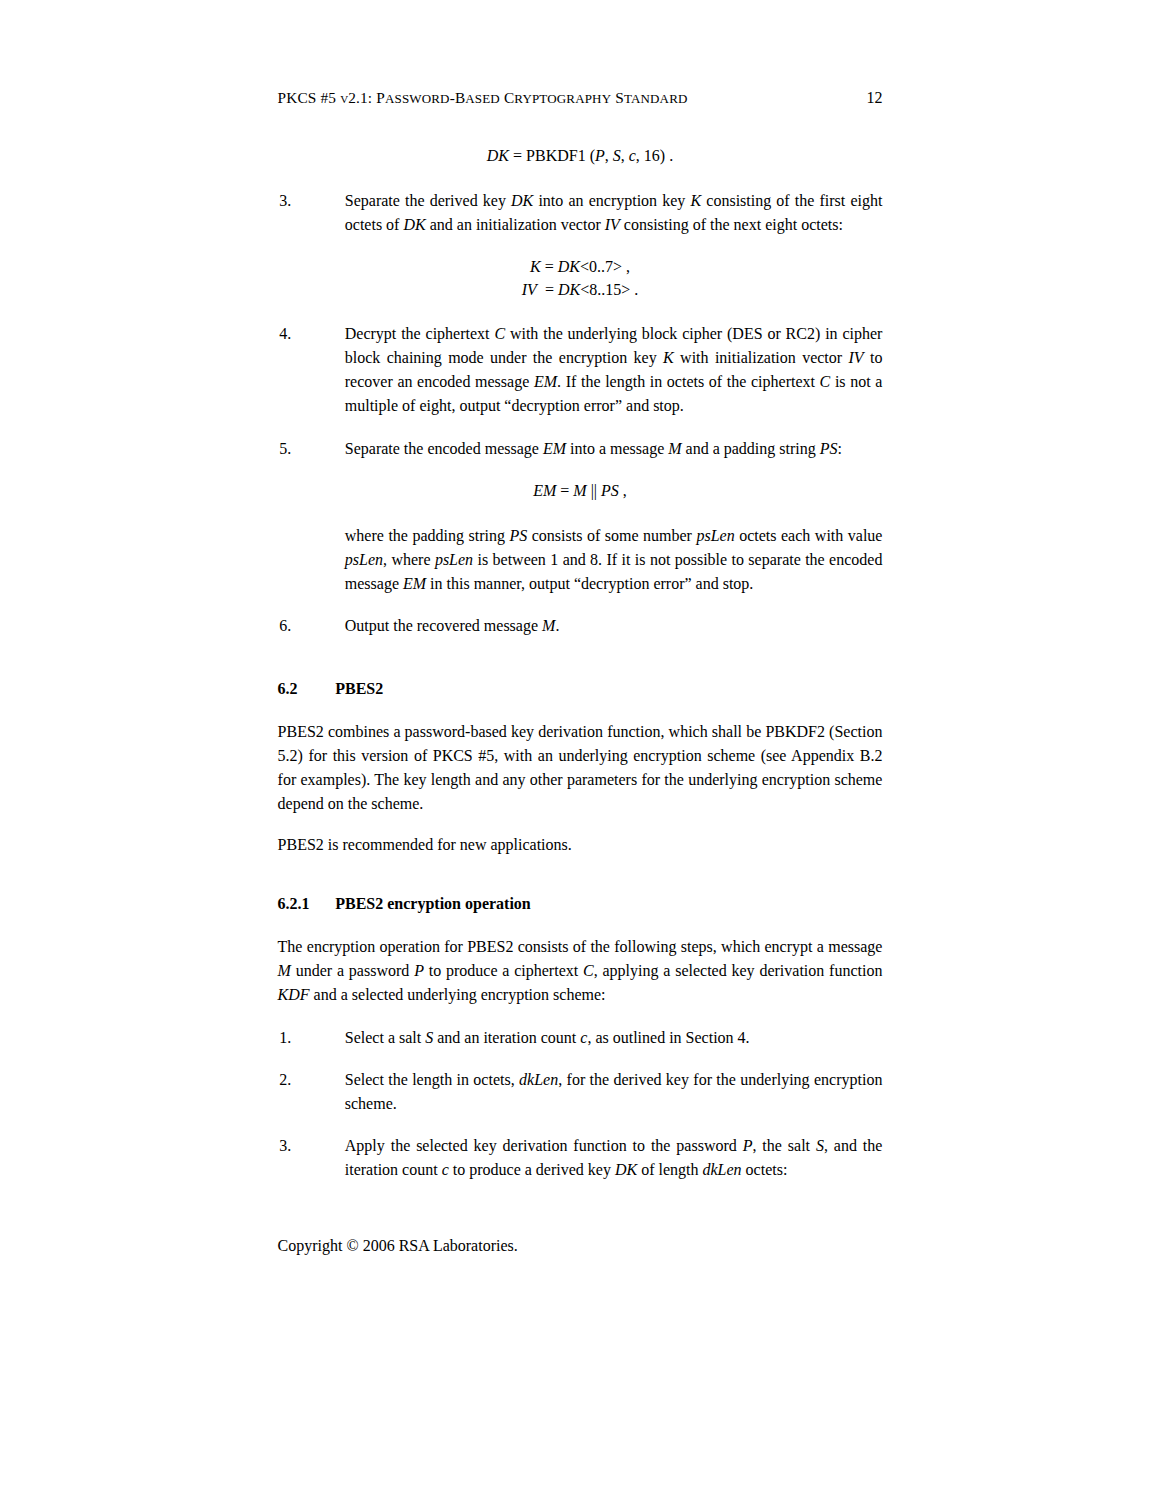PKCS #5 v2.1: PASSWORD-BASED CRYPTOGRAPHY STANDARD 12
DK = PBKDF1 (P, S, c, 16) .
3.
Separate the derived key DK into an encryption key K consisting of the first eight octets of DK and an initialization vector IV consisting of the next eight octets:
K = DK<0..7> ,
IV = DK<8..15> .
4.
Decrypt the ciphertext C with the underlying block cipher (DES or RC2) in cipher block chaining mode under the encryption key K with initialization vector IV to recover an encoded message EM. If the length in octets of the ciphertext C is not a multiple of eight, output “decryption error” and stop.
5.
Separate the encoded message EM into a message M and a padding string PS:
EM = M || PS ,
where the padding string PS consists of some number psLen octets each with value psLen, where psLen is between 1 and 8. If it is not possible to separate the encoded message EM in this manner, output “decryption error” and stop.
6.
Output the recovered message M.
6.2 PBES2
PBES2 combines a password-based key derivation function, which shall be PBKDF2 (Section 5.2) for this version of PKCS #5, with an underlying encryption scheme (see Appendix B.2 for examples). The key length and any other parameters for the underlying encryption scheme depend on the scheme.
PBES2 is recommended for new applications.
6.2.1 PBES2 encryption operation
The encryption operation for PBES2 consists of the following steps, which encrypt a message M under a password P to produce a ciphertext C, applying a selected key derivation function KDF and a selected underlying encryption scheme:
1.
Select a salt S and an iteration count c, as outlined in Section 4.
2.
Select the length in octets, dkLen, for the derived key for the underlying encryption scheme.
3.
Apply the selected key derivation function to the password P, the salt S, and the iteration count c to produce a derived key DK of length dkLen octets:
Copyright © 2006 RSA Laboratories.